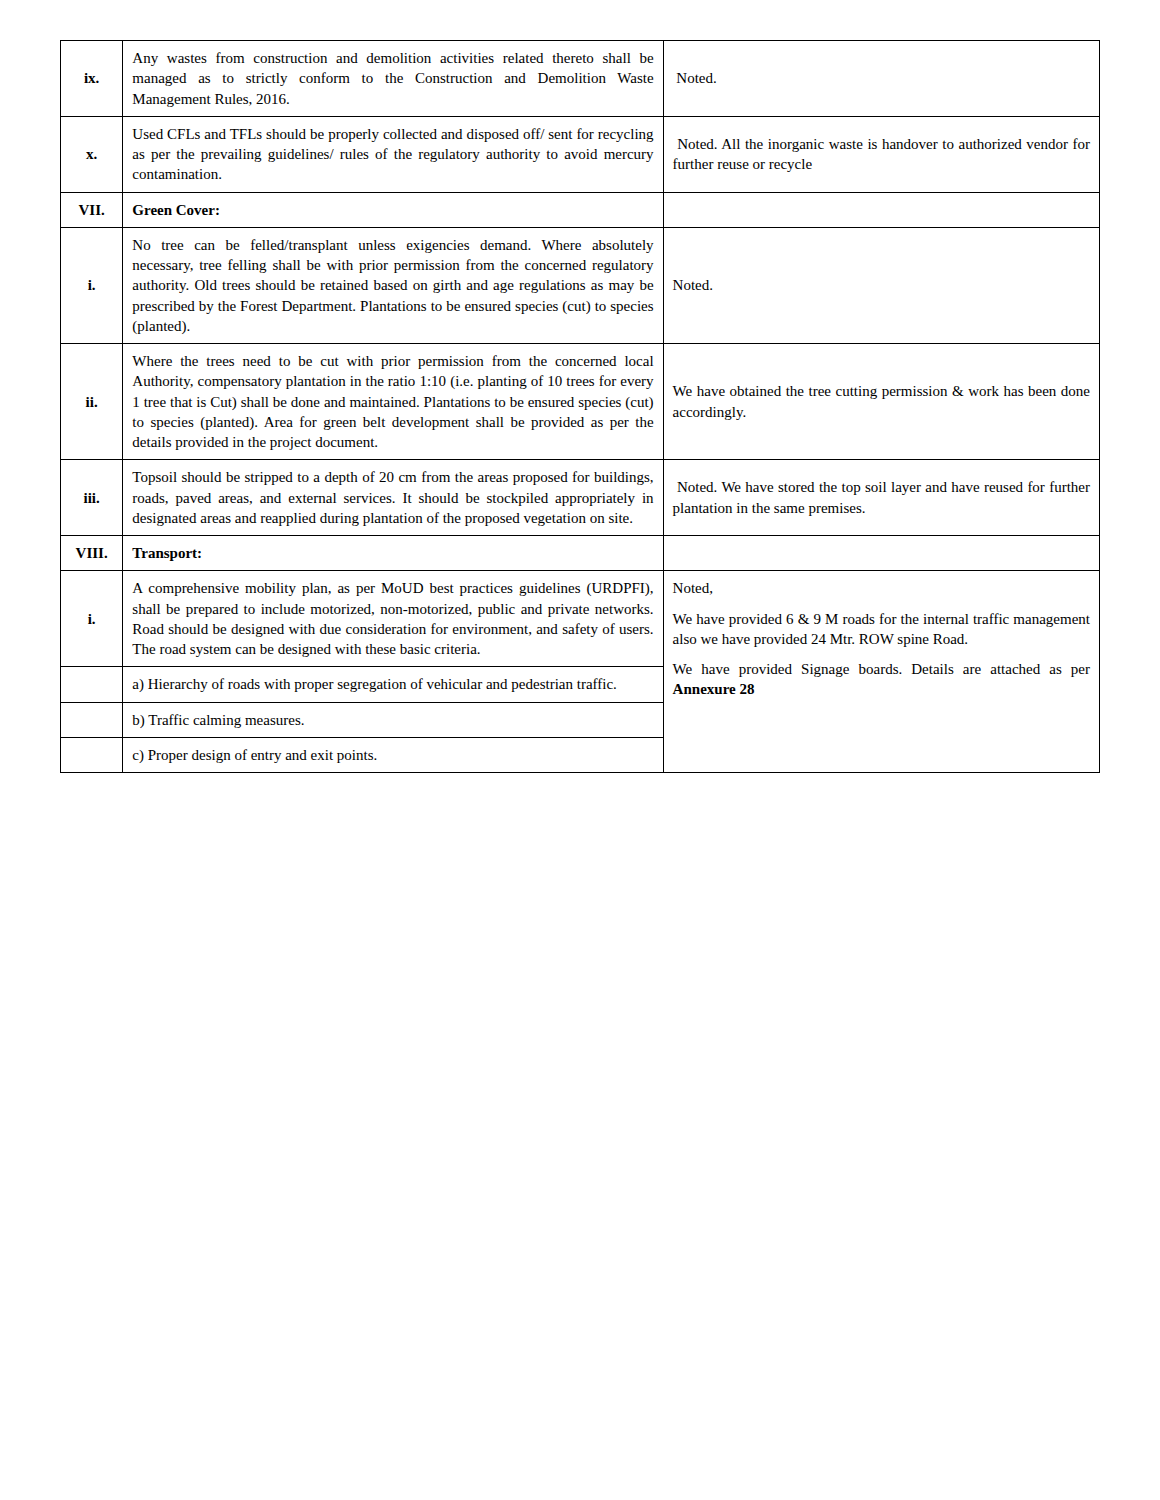| ix. | Any wastes from construction and demolition activities related thereto shall be managed as to strictly conform to the Construction and Demolition Waste Management Rules, 2016. | Noted. |
| x. | Used CFLs and TFLs should be properly collected and disposed off/ sent for recycling as per the prevailing guidelines/ rules of the regulatory authority to avoid mercury contamination. | Noted. All the inorganic waste is handover to authorized vendor for further reuse or recycle |
| VII. | Green Cover: | |
| i. | No tree can be felled/transplant unless exigencies demand. Where absolutely necessary, tree felling shall be with prior permission from the concerned regulatory authority. Old trees should be retained based on girth and age regulations as may be prescribed by the Forest Department. Plantations to be ensured species (cut) to species (planted). | Noted. |
| ii. | Where the trees need to be cut with prior permission from the concerned local Authority, compensatory plantation in the ratio 1:10 (i.e. planting of 10 trees for every 1 tree that is Cut) shall be done and maintained. Plantations to be ensured species (cut) to species (planted). Area for green belt development shall be provided as per the details provided in the project document. | We have obtained the tree cutting permission & work has been done accordingly. |
| iii. | Topsoil should be stripped to a depth of 20 cm from the areas proposed for buildings, roads, paved areas, and external services. It should be stockpiled appropriately in designated areas and reapplied during plantation of the proposed vegetation on site. | Noted. We have stored the top soil layer and have reused for further plantation in the same premises. |
| VIII. | Transport: | |
| i. | A comprehensive mobility plan, as per MoUD best practices guidelines (URDPFI), shall be prepared to include motorized, non-motorized, public and private networks. Road should be designed with due consideration for environment, and safety of users. The road system can be designed with these basic criteria. | Noted, We have provided 6 & 9 M roads for the internal traffic management also we have provided 24 Mtr. ROW spine Road. We have provided Signage boards. Details are attached as per Annexure 28 |
| | a) Hierarchy of roads with proper segregation of vehicular and pedestrian traffic. |
| | b) Traffic calming measures. |
| | c) Proper design of entry and exit points. |